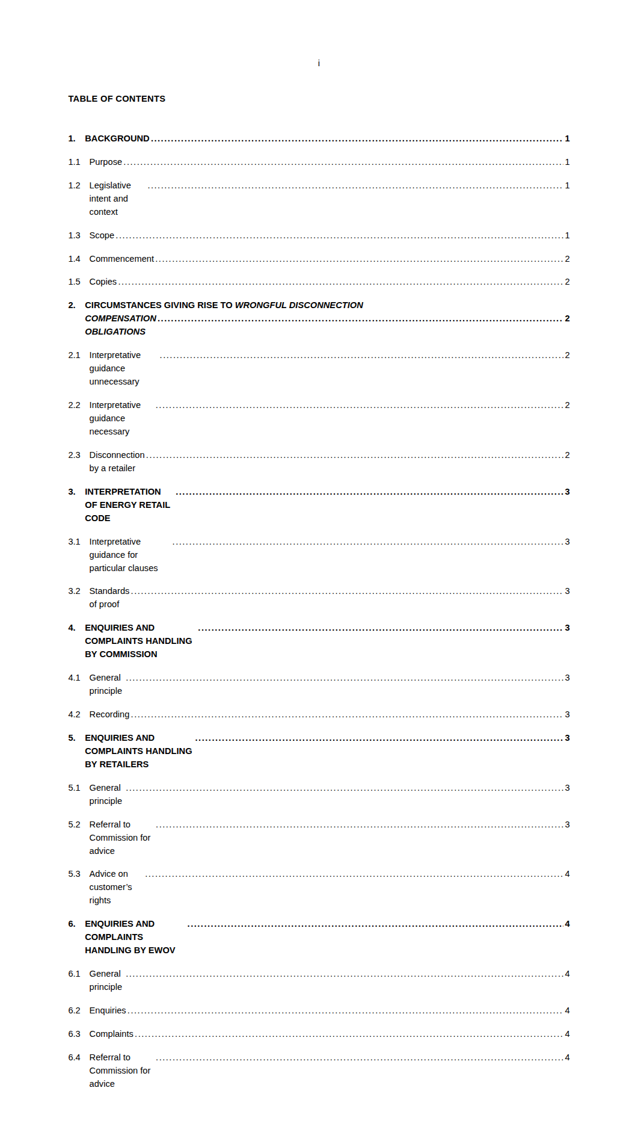i
TABLE OF CONTENTS
1. Background 1
1.1 Purpose 1
1.2 Legislative intent and context 1
1.3 Scope 1
1.4 Commencement 2
1.5 Copies 2
2. Circumstances giving rise to wrongful disconnection compensation obligations 2
2.1 Interpretative guidance unnecessary 2
2.2 Interpretative guidance necessary 2
2.3 Disconnection by a retailer 2
3. Interpretation of Energy Retail Code 3
3.1 Interpretative guidance for particular clauses 3
3.2 Standards of proof 3
4. Enquiries and complaints handling by Commission 3
4.1 General principle 3
4.2 Recording 3
5. Enquiries and complaints handling by retailers 3
5.1 General principle 3
5.2 Referral to Commission for advice 3
5.3 Advice on customer’s rights 4
6. Enquiries and complaints handling by EWOV 4
6.1 General principle 4
6.2 Enquiries 4
6.3 Complaints 4
6.4 Referral to Commission for advice 4